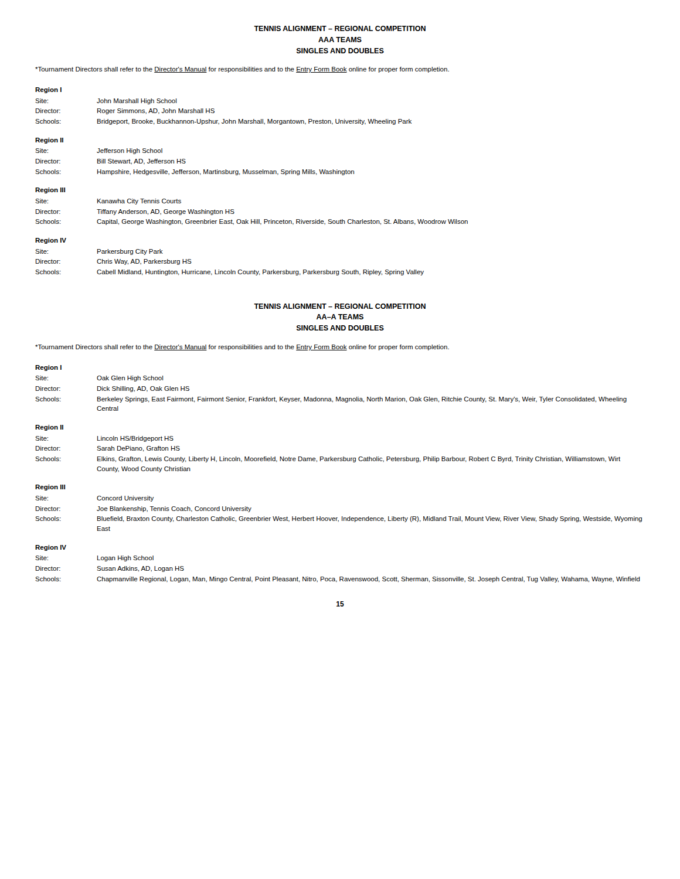TENNIS ALIGNMENT – REGIONAL COMPETITION
AAA TEAMS
SINGLES AND DOUBLES
*Tournament Directors shall refer to the Director's Manual for responsibilities and to the Entry Form Book online for proper form completion.
Region I
| Site: | John Marshall High School |
| Director: | Roger Simmons, AD, John Marshall HS |
| Schools: | Bridgeport, Brooke, Buckhannon-Upshur, John Marshall, Morgantown, Preston, University, Wheeling Park |
Region II
| Site: | Jefferson High School |
| Director: | Bill Stewart, AD, Jefferson HS |
| Schools: | Hampshire, Hedgesville, Jefferson, Martinsburg, Musselman, Spring Mills, Washington |
Region III
| Site: | Kanawha City Tennis Courts |
| Director: | Tiffany Anderson, AD, George Washington HS |
| Schools: | Capital, George Washington, Greenbrier East, Oak Hill, Princeton, Riverside, South Charleston, St. Albans, Woodrow Wilson |
Region IV
| Site: | Parkersburg City Park |
| Director: | Chris Way, AD, Parkersburg HS |
| Schools: | Cabell Midland, Huntington, Hurricane, Lincoln County, Parkersburg, Parkersburg South, Ripley, Spring Valley |
TENNIS ALIGNMENT – REGIONAL COMPETITION
AA–A TEAMS
SINGLES AND DOUBLES
*Tournament Directors shall refer to the Director's Manual for responsibilities and to the Entry Form Book online for proper form completion.
Region I
| Site: | Oak Glen High School |
| Director: | Dick Shilling, AD, Oak Glen HS |
| Schools: | Berkeley Springs, East Fairmont, Fairmont Senior, Frankfort, Keyser, Madonna, Magnolia, North Marion, Oak Glen, Ritchie County, St. Mary's, Weir, Tyler Consolidated, Wheeling Central |
Region II
| Site: | Lincoln HS/Bridgeport HS |
| Director: | Sarah DePiano, Grafton HS |
| Schools: | Elkins, Grafton, Lewis County, Liberty H, Lincoln, Moorefield, Notre Dame, Parkersburg Catholic, Petersburg, Philip Barbour, Robert C Byrd, Trinity Christian, Williamstown, Wirt County, Wood County Christian |
Region III
| Site: | Concord University |
| Director: | Joe Blankenship, Tennis Coach, Concord University |
| Schools: | Bluefield, Braxton County, Charleston Catholic, Greenbrier West, Herbert Hoover, Independence, Liberty (R), Midland Trail, Mount View, River View, Shady Spring, Westside, Wyoming East |
Region IV
| Site: | Logan High School |
| Director: | Susan Adkins, AD, Logan HS |
| Schools: | Chapmanville Regional, Logan, Man, Mingo Central, Point Pleasant, Nitro, Poca, Ravenswood, Scott, Sherman, Sissonville, St. Joseph Central, Tug Valley, Wahama, Wayne, Winfield |
15